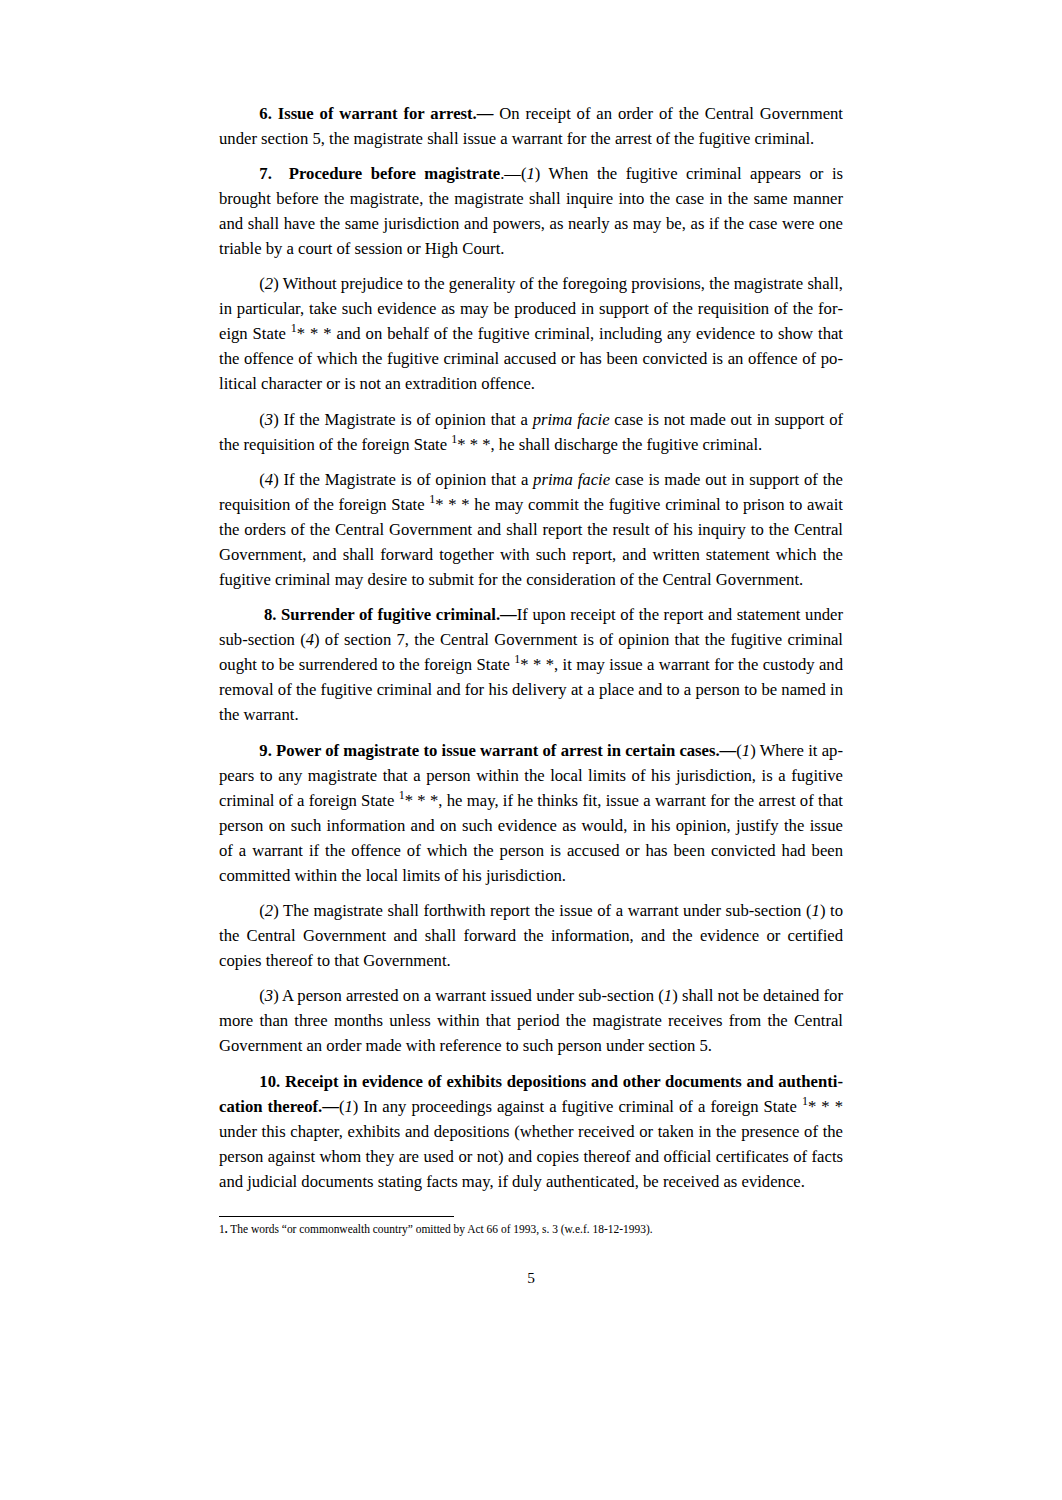6. Issue of warrant for arrest.— On receipt of an order of the Central Government under section 5, the magistrate shall issue a warrant for the arrest of the fugitive criminal.
7. Procedure before magistrate.—(1) When the fugitive criminal appears or is brought before the magistrate, the magistrate shall inquire into the case in the same manner and shall have the same jurisdiction and powers, as nearly as may be, as if the case were one triable by a court of session or High Court.
(2) Without prejudice to the generality of the foregoing provisions, the magistrate shall, in particular, take such evidence as may be produced in support of the requisition of the foreign State 1* * * and on behalf of the fugitive criminal, including any evidence to show that the offence of which the fugitive criminal accused or has been convicted is an offence of political character or is not an extradition offence.
(3) If the Magistrate is of opinion that a prima facie case is not made out in support of the requisition of the foreign State 1* * *, he shall discharge the fugitive criminal.
(4) If the Magistrate is of opinion that a prima facie case is made out in support of the requisition of the foreign State 1* * * he may commit the fugitive criminal to prison to await the orders of the Central Government and shall report the result of his inquiry to the Central Government, and shall forward together with such report, and written statement which the fugitive criminal may desire to submit for the consideration of the Central Government.
8. Surrender of fugitive criminal.—If upon receipt of the report and statement under sub-section (4) of section 7, the Central Government is of opinion that the fugitive criminal ought to be surrendered to the foreign State 1* * *, it may issue a warrant for the custody and removal of the fugitive criminal and for his delivery at a place and to a person to be named in the warrant.
9. Power of magistrate to issue warrant of arrest in certain cases.—(1) Where it appears to any magistrate that a person within the local limits of his jurisdiction, is a fugitive criminal of a foreign State 1* * *, he may, if he thinks fit, issue a warrant for the arrest of that person on such information and on such evidence as would, in his opinion, justify the issue of a warrant if the offence of which the person is accused or has been convicted had been committed within the local limits of his jurisdiction.
(2) The magistrate shall forthwith report the issue of a warrant under sub-section (1) to the Central Government and shall forward the information, and the evidence or certified copies thereof to that Government.
(3) A person arrested on a warrant issued under sub-section (1) shall not be detained for more than three months unless within that period the magistrate receives from the Central Government an order made with reference to such person under section 5.
10. Receipt in evidence of exhibits depositions and other documents and authentication thereof.—(1) In any proceedings against a fugitive criminal of a foreign State 1* * * under this chapter, exhibits and depositions (whether received or taken in the presence of the person against whom they are used or not) and copies thereof and official certificates of facts and judicial documents stating facts may, if duly authenticated, be received as evidence.
1. The words “or commonwealth country” omitted by Act 66 of 1993, s. 3 (w.e.f. 18-12-1993).
5